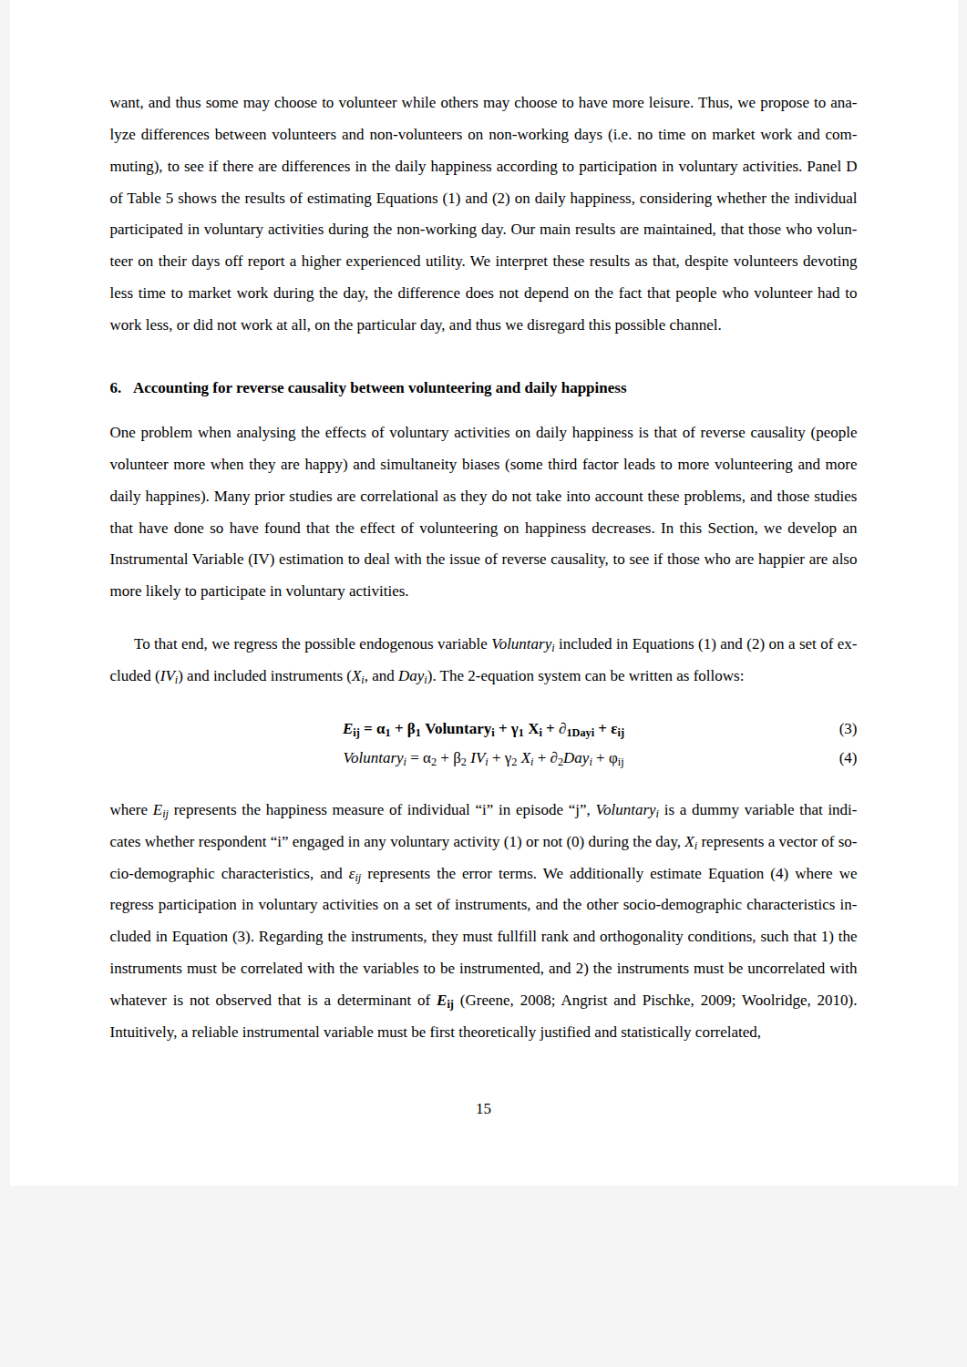want, and thus some may choose to volunteer while others may choose to have more leisure. Thus, we propose to analyze differences between volunteers and non-volunteers on non-working days (i.e. no time on market work and commuting), to see if there are differences in the daily happiness according to participation in voluntary activities. Panel D of Table 5 shows the results of estimating Equations (1) and (2) on daily happiness, considering whether the individual participated in voluntary activities during the non-working day. Our main results are maintained, that those who volunteer on their days off report a higher experienced utility. We interpret these results as that, despite volunteers devoting less time to market work during the day, the difference does not depend on the fact that people who volunteer had to work less, or did not work at all, on the particular day, and thus we disregard this possible channel.
6. Accounting for reverse causality between volunteering and daily happiness
One problem when analysing the effects of voluntary activities on daily happiness is that of reverse causality (people volunteer more when they are happy) and simultaneity biases (some third factor leads to more volunteering and more daily happines). Many prior studies are correlational as they do not take into account these problems, and those studies that have done so have found that the effect of volunteering on happiness decreases. In this Section, we develop an Instrumental Variable (IV) estimation to deal with the issue of reverse causality, to see if those who are happier are also more likely to participate in voluntary activities.
To that end, we regress the possible endogenous variable Voluntaryi included in Equations (1) and (2) on a set of excluded (IVi) and included instruments (Xi, and Dayi). The 2-equation system can be written as follows:
Eij = α1 + β1 Voluntaryi + γ1 Xi + ∂1Dayi + εij (3) Voluntaryi = α2 + β2 IVi + γ2 Xi + ∂2Dayi + φij (4)
where Eij represents the happiness measure of individual “i” in episode “j”, Voluntaryi is a dummy variable that indicates whether respondent “i” engaged in any voluntary activity (1) or not (0) during the day, Xi represents a vector of socio-demographic characteristics, and εij represents the error terms. We additionally estimate Equation (4) where we regress participation in voluntary activities on a set of instruments, and the other socio-demographic characteristics included in Equation (3). Regarding the instruments, they must fullfill rank and orthogonality conditions, such that 1) the instruments must be correlated with the variables to be instrumented, and 2) the instruments must be uncorrelated with whatever is not observed that is a determinant of Eij (Greene, 2008; Angrist and Pischke, 2009; Woolridge, 2010). Intuitively, a reliable instrumental variable must be first theoretically justified and statistically correlated,
15